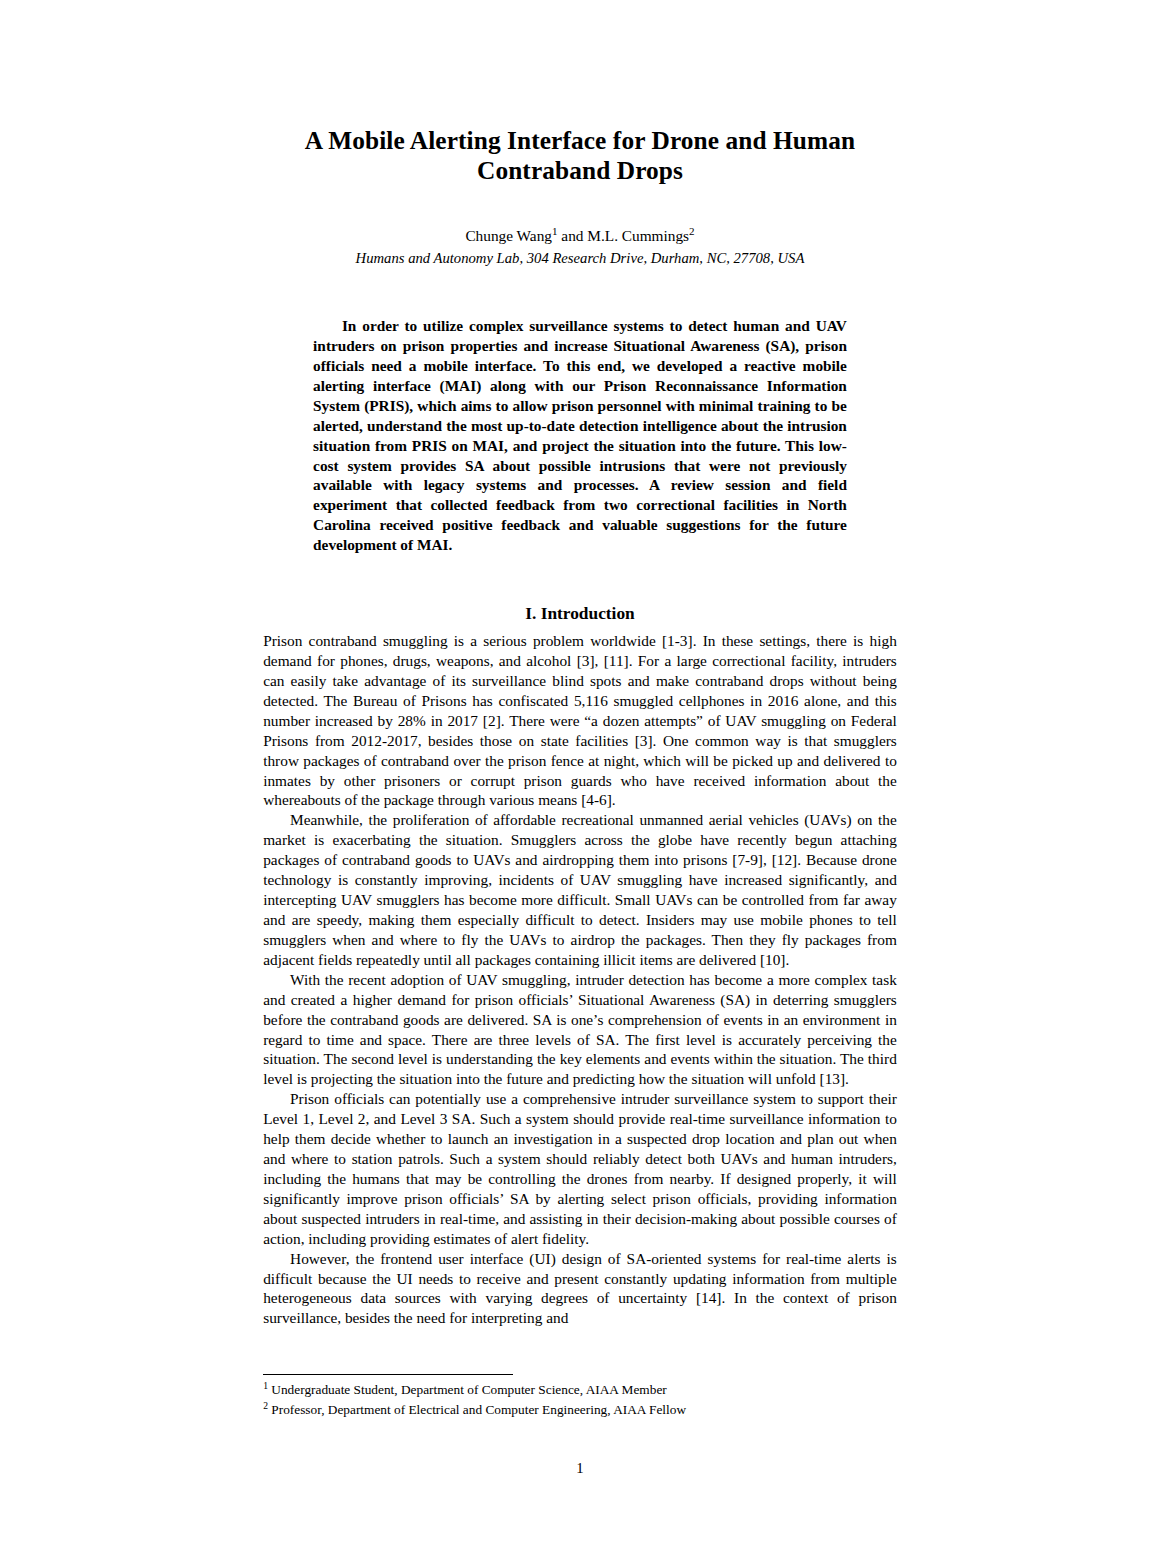A Mobile Alerting Interface for Drone and Human Contraband Drops
Chunge Wang1 and M.L. Cummings2
Humans and Autonomy Lab, 304 Research Drive, Durham, NC, 27708, USA
In order to utilize complex surveillance systems to detect human and UAV intruders on prison properties and increase Situational Awareness (SA), prison officials need a mobile interface. To this end, we developed a reactive mobile alerting interface (MAI) along with our Prison Reconnaissance Information System (PRIS), which aims to allow prison personnel with minimal training to be alerted, understand the most up-to-date detection intelligence about the intrusion situation from PRIS on MAI, and project the situation into the future. This low-cost system provides SA about possible intrusions that were not previously available with legacy systems and processes. A review session and field experiment that collected feedback from two correctional facilities in North Carolina received positive feedback and valuable suggestions for the future development of MAI.
I. Introduction
Prison contraband smuggling is a serious problem worldwide [1-3]. In these settings, there is high demand for phones, drugs, weapons, and alcohol [3], [11]. For a large correctional facility, intruders can easily take advantage of its surveillance blind spots and make contraband drops without being detected. The Bureau of Prisons has confiscated 5,116 smuggled cellphones in 2016 alone, and this number increased by 28% in 2017 [2]. There were “a dozen attempts” of UAV smuggling on Federal Prisons from 2012-2017, besides those on state facilities [3]. One common way is that smugglers throw packages of contraband over the prison fence at night, which will be picked up and delivered to inmates by other prisoners or corrupt prison guards who have received information about the whereabouts of the package through various means [4-6].
Meanwhile, the proliferation of affordable recreational unmanned aerial vehicles (UAVs) on the market is exacerbating the situation. Smugglers across the globe have recently begun attaching packages of contraband goods to UAVs and airdropping them into prisons [7-9], [12]. Because drone technology is constantly improving, incidents of UAV smuggling have increased significantly, and intercepting UAV smugglers has become more difficult. Small UAVs can be controlled from far away and are speedy, making them especially difficult to detect. Insiders may use mobile phones to tell smugglers when and where to fly the UAVs to airdrop the packages. Then they fly packages from adjacent fields repeatedly until all packages containing illicit items are delivered [10].
With the recent adoption of UAV smuggling, intruder detection has become a more complex task and created a higher demand for prison officials’ Situational Awareness (SA) in deterring smugglers before the contraband goods are delivered. SA is one’s comprehension of events in an environment in regard to time and space. There are three levels of SA. The first level is accurately perceiving the situation. The second level is understanding the key elements and events within the situation. The third level is projecting the situation into the future and predicting how the situation will unfold [13].
Prison officials can potentially use a comprehensive intruder surveillance system to support their Level 1, Level 2, and Level 3 SA. Such a system should provide real-time surveillance information to help them decide whether to launch an investigation in a suspected drop location and plan out when and where to station patrols. Such a system should reliably detect both UAVs and human intruders, including the humans that may be controlling the drones from nearby. If designed properly, it will significantly improve prison officials’ SA by alerting select prison officials, providing information about suspected intruders in real-time, and assisting in their decision-making about possible courses of action, including providing estimates of alert fidelity.
However, the frontend user interface (UI) design of SA-oriented systems for real-time alerts is difficult because the UI needs to receive and present constantly updating information from multiple heterogeneous data sources with varying degrees of uncertainty [14]. In the context of prison surveillance, besides the need for interpreting and
1 Undergraduate Student, Department of Computer Science, AIAA Member
2 Professor, Department of Electrical and Computer Engineering, AIAA Fellow
1